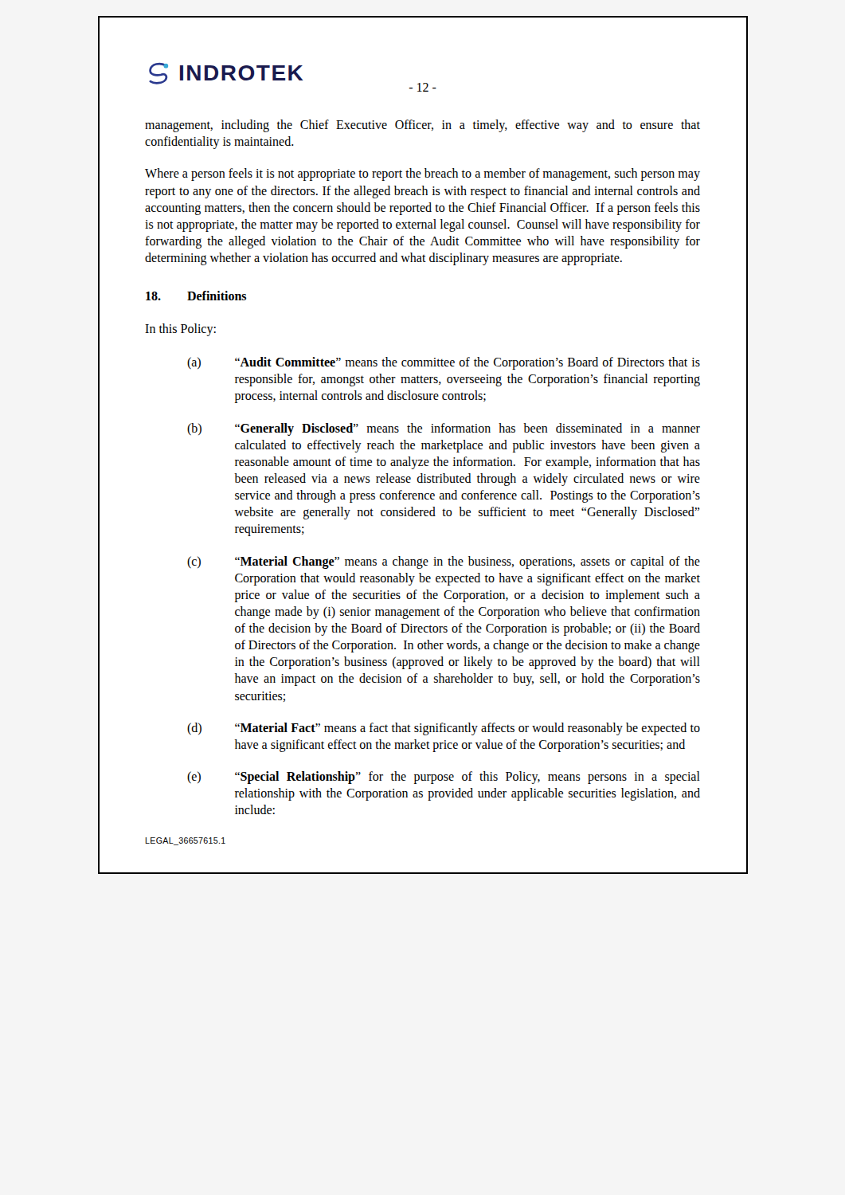INDROTEK
- 12 -
management, including the Chief Executive Officer, in a timely, effective way and to ensure that confidentiality is maintained.
Where a person feels it is not appropriate to report the breach to a member of management, such person may report to any one of the directors. If the alleged breach is with respect to financial and internal controls and accounting matters, then the concern should be reported to the Chief Financial Officer. If a person feels this is not appropriate, the matter may be reported to external legal counsel. Counsel will have responsibility for forwarding the alleged violation to the Chair of the Audit Committee who will have responsibility for determining whether a violation has occurred and what disciplinary measures are appropriate.
18. Definitions
In this Policy:
(a) “Audit Committee” means the committee of the Corporation’s Board of Directors that is responsible for, amongst other matters, overseeing the Corporation’s financial reporting process, internal controls and disclosure controls;
(b) “Generally Disclosed” means the information has been disseminated in a manner calculated to effectively reach the marketplace and public investors have been given a reasonable amount of time to analyze the information. For example, information that has been released via a news release distributed through a widely circulated news or wire service and through a press conference and conference call. Postings to the Corporation’s website are generally not considered to be sufficient to meet “Generally Disclosed” requirements;
(c) “Material Change” means a change in the business, operations, assets or capital of the Corporation that would reasonably be expected to have a significant effect on the market price or value of the securities of the Corporation, or a decision to implement such a change made by (i) senior management of the Corporation who believe that confirmation of the decision by the Board of Directors of the Corporation is probable; or (ii) the Board of Directors of the Corporation. In other words, a change or the decision to make a change in the Corporation’s business (approved or likely to be approved by the board) that will have an impact on the decision of a shareholder to buy, sell, or hold the Corporation’s securities;
(d) “Material Fact” means a fact that significantly affects or would reasonably be expected to have a significant effect on the market price or value of the Corporation’s securities; and
(e) “Special Relationship” for the purpose of this Policy, means persons in a special relationship with the Corporation as provided under applicable securities legislation, and include:
LEGAL_36657615.1